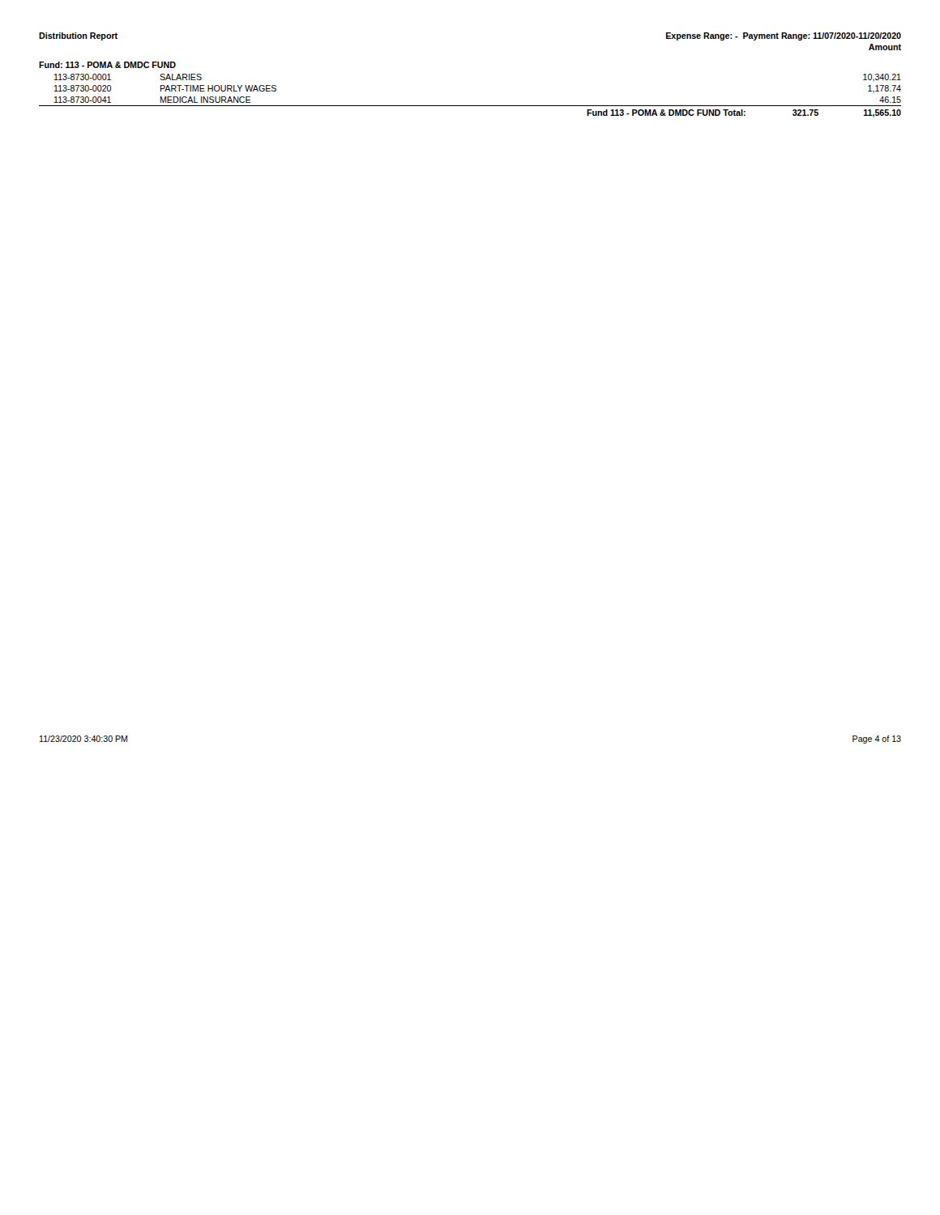Distribution Report Expense Range: - Payment Range: 11/07/2020-11/20/2020
Amount
Fund: 113 - POMA & DMDC FUND
| 113-8730-0001 | SALARIES | | | 10,340.21 |
| 113-8730-0020 | PART-TIME HOURLY WAGES | | | 1,178.74 |
| 113-8730-0041 | MEDICAL INSURANCE | | | 46.15 |
| | | Fund 113 - POMA & DMDC FUND Total: | 321.75 | 11,565.10 |
11/23/2020 3:40:30 PM Page 4 of 13